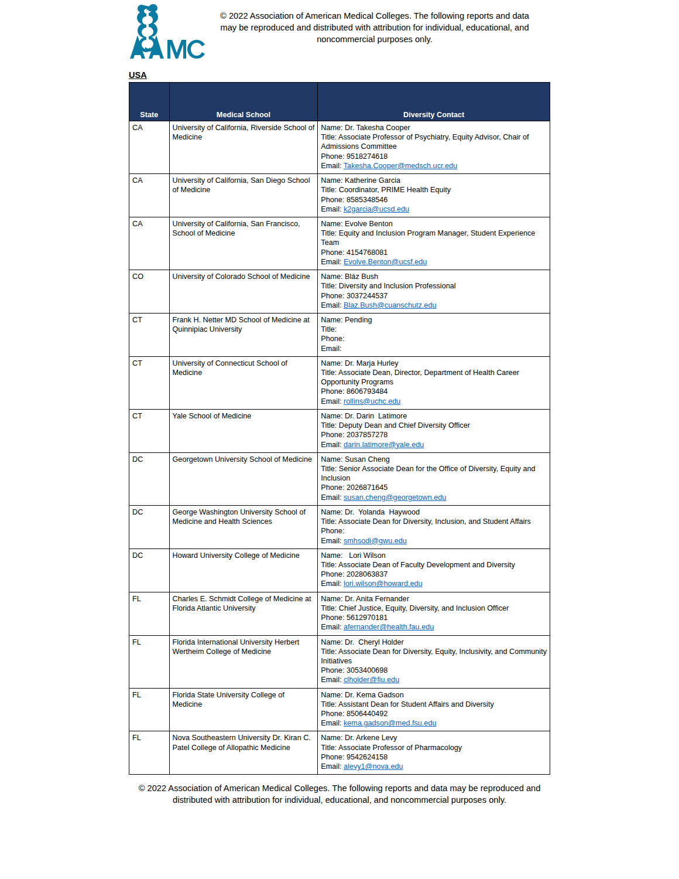© 2022 Association of American Medical Colleges. The following reports and data may be reproduced and distributed with attribution for individual, educational, and noncommercial purposes only.
USA
| State | Medical School | Diversity Contact |
| --- | --- | --- |
| CA | University of California, Riverside School of Medicine | Name: Dr. Takesha Cooper Title: Associate Professor of Psychiatry, Equity Advisor, Chair of Admissions Committee Phone: 9518274618 Email: Takesha.Cooper@medsch.ucr.edu |
| CA | University of California, San Diego School of Medicine | Name: Katherine Garcia Title: Coordinator, PRIME Health Equity Phone: 8585348546 Email: k2garcia@ucsd.edu |
| CA | University of California, San Francisco, School of Medicine | Name: Evolve Benton Title: Equity and Inclusion Program Manager, Student Experience Team Phone: 4154768081 Email: Evolve.Benton@ucsf.edu |
| CO | University of Colorado School of Medicine | Name: Bláz Bush Title: Diversity and Inclusion Professional Phone: 3037244537 Email: Blaz.Bush@cuanschutz.edu |
| CT | Frank H. Netter MD School of Medicine at Quinnipiac University | Name: Pending Title: Phone: Email: |
| CT | University of Connecticut School of Medicine | Name: Dr. Marja Hurley Title: Associate Dean, Director, Department of Health Career Opportunity Programs Phone: 8606793484 Email: rollins@uchc.edu |
| CT | Yale School of Medicine | Name: Dr. Darin Latimore Title: Deputy Dean and Chief Diversity Officer Phone: 2037857278 Email: darin.latimore@yale.edu |
| DC | Georgetown University School of Medicine | Name: Susan Cheng Title: Senior Associate Dean for the Office of Diversity, Equity and Inclusion Phone: 2026871645 Email: susan.cheng@georgetown.edu |
| DC | George Washington University School of Medicine and Health Sciences | Name: Dr. Yolanda Haywood Title: Associate Dean for Diversity, Inclusion, and Student Affairs Phone: Email: smhsodi@gwu.edu |
| DC | Howard University College of Medicine | Name: Lori Wilson Title: Associate Dean of Faculty Development and Diversity Phone: 2028063837 Email: lori.wilson@howard.edu |
| FL | Charles E. Schmidt College of Medicine at Florida Atlantic University | Name: Dr. Anita Fernander Title: Chief Justice, Equity, Diversity, and Inclusion Officer Phone: 5612970181 Email: afernander@health.fau.edu |
| FL | Florida International University Herbert Wertheim College of Medicine | Name: Dr. Cheryl Holder Title: Associate Dean for Diversity, Equity, Inclusivity, and Community Initiatives Phone: 3053400698 Email: clholder@fiu.edu |
| FL | Florida State University College of Medicine | Name: Dr. Kema Gadson Title: Assistant Dean for Student Affairs and Diversity Phone: 8506440492 Email: kema.gadson@med.fsu.edu |
| FL | Nova Southeastern University Dr. Kiran C. Patel College of Allopathic Medicine | Name: Dr. Arkene Levy Title: Associate Professor of Pharmacology Phone: 9542624158 Email: alevy1@nova.edu |
© 2022 Association of American Medical Colleges. The following reports and data may be reproduced and distributed with attribution for individual, educational, and noncommercial purposes only.